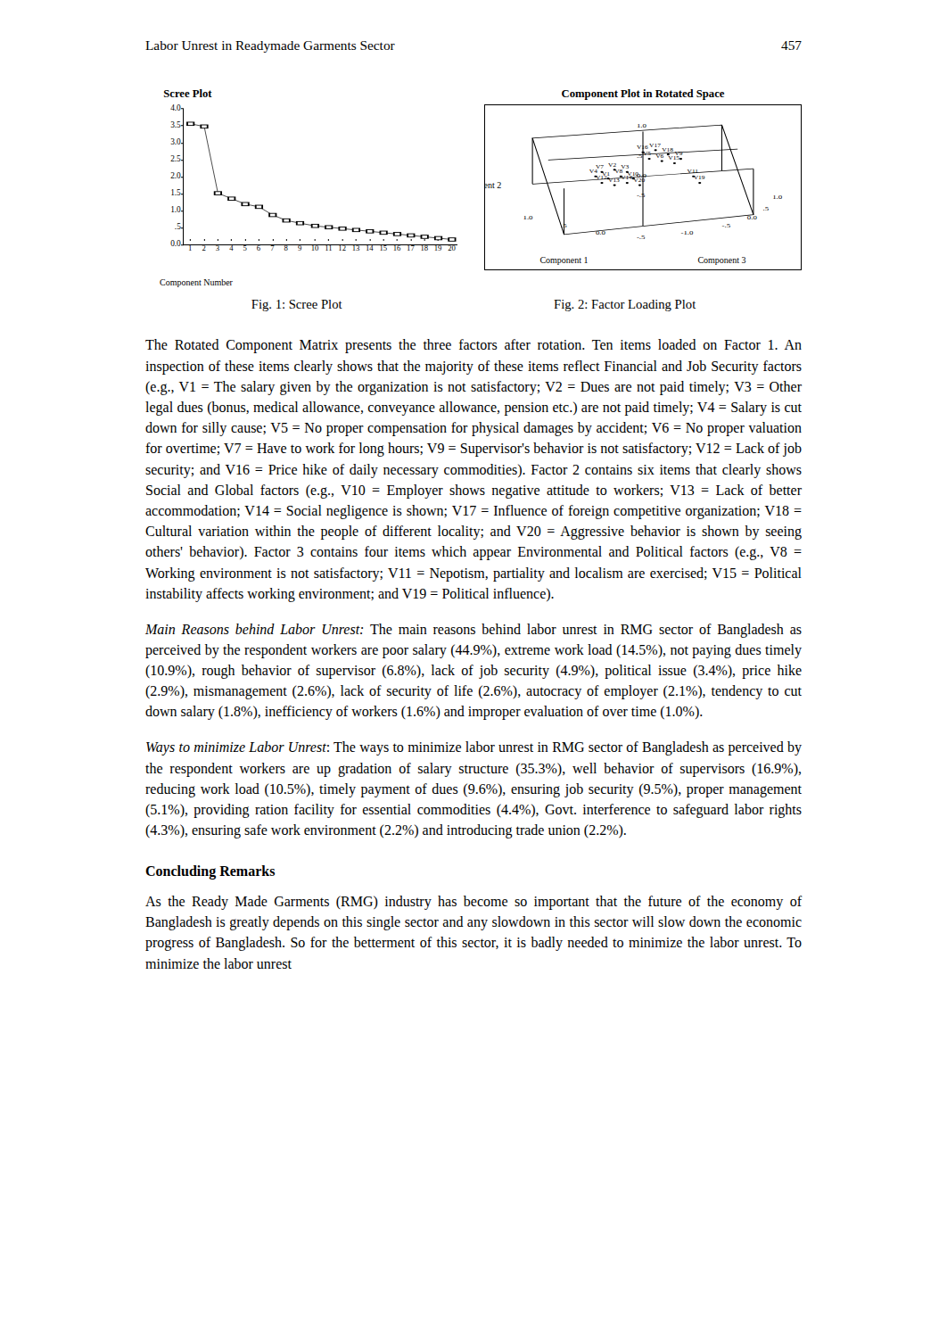Labor Unrest in Readymade Garments Sector 457
Scree Plot
4.0 3.5 3.0 2.5 2.0 1.5 1.0 .5 0.0 1 2 3 4 5 6 7 8 9 10 11 12 13 14 15 16 17 18 19 20
Component Number
Component Plot in Rotated Space
Component 2 1.0 .5 0.0 -.5 1.0 .5 0.0 -.5 -1.0 -.5 0.0 .5 1.0 V16 V17 V18 V5 V6 V15 V9 V7 V2 V3 V4 V1 V8 V10 V12 V13 V14 V20 V11 V19
Component 1 Component 3
Fig. 1: Scree Plot Fig. 2: Factor Loading Plot
The Rotated Component Matrix presents the three factors after rotation. Ten items loaded on Factor 1. An inspection of these items clearly shows that the majority of these items reflect Financial and Job Security factors (e.g., V1 = The salary given by the organization is not satisfactory; V2 = Dues are not paid timely; V3 = Other legal dues (bonus, medical allowance, conveyance allowance, pension etc.) are not paid timely; V4 = Salary is cut down for silly cause; V5 = No proper compensation for physical damages by accident; V6 = No proper valuation for overtime; V7 = Have to work for long hours; V9 = Supervisor's behavior is not satisfactory; V12 = Lack of job security; and V16 = Price hike of daily necessary commodities). Factor 2 contains six items that clearly shows Social and Global factors (e.g., V10 = Employer shows negative attitude to workers; V13 = Lack of better accommodation; V14 = Social negligence is shown; V17 = Influence of foreign competitive organization; V18 = Cultural variation within the people of different locality; and V20 = Aggressive behavior is shown by seeing others' behavior). Factor 3 contains four items which appear Environmental and Political factors (e.g., V8 = Working environment is not satisfactory; V11 = Nepotism, partiality and localism are exercised; V15 = Political instability affects working environment; and V19 = Political influence).
Main Reasons behind Labor Unrest: The main reasons behind labor unrest in RMG sector of Bangladesh as perceived by the respondent workers are poor salary (44.9%), extreme work load (14.5%), not paying dues timely (10.9%), rough behavior of supervisor (6.8%), lack of job security (4.9%), political issue (3.4%), price hike (2.9%), mismanagement (2.6%), lack of security of life (2.6%), autocracy of employer (2.1%), tendency to cut down salary (1.8%), inefficiency of workers (1.6%) and improper evaluation of over time (1.0%).
Ways to minimize Labor Unrest: The ways to minimize labor unrest in RMG sector of Bangladesh as perceived by the respondent workers are up gradation of salary structure (35.3%), well behavior of supervisors (16.9%), reducing work load (10.5%), timely payment of dues (9.6%), ensuring job security (9.5%), proper management (5.1%), providing ration facility for essential commodities (4.4%), Govt. interference to safeguard labor rights (4.3%), ensuring safe work environment (2.2%) and introducing trade union (2.2%).
Concluding Remarks
As the Ready Made Garments (RMG) industry has become so important that the future of the economy of Bangladesh is greatly depends on this single sector and any slowdown in this sector will slow down the economic progress of Bangladesh. So for the betterment of this sector, it is badly needed to minimize the labor unrest. To minimize the labor unrest